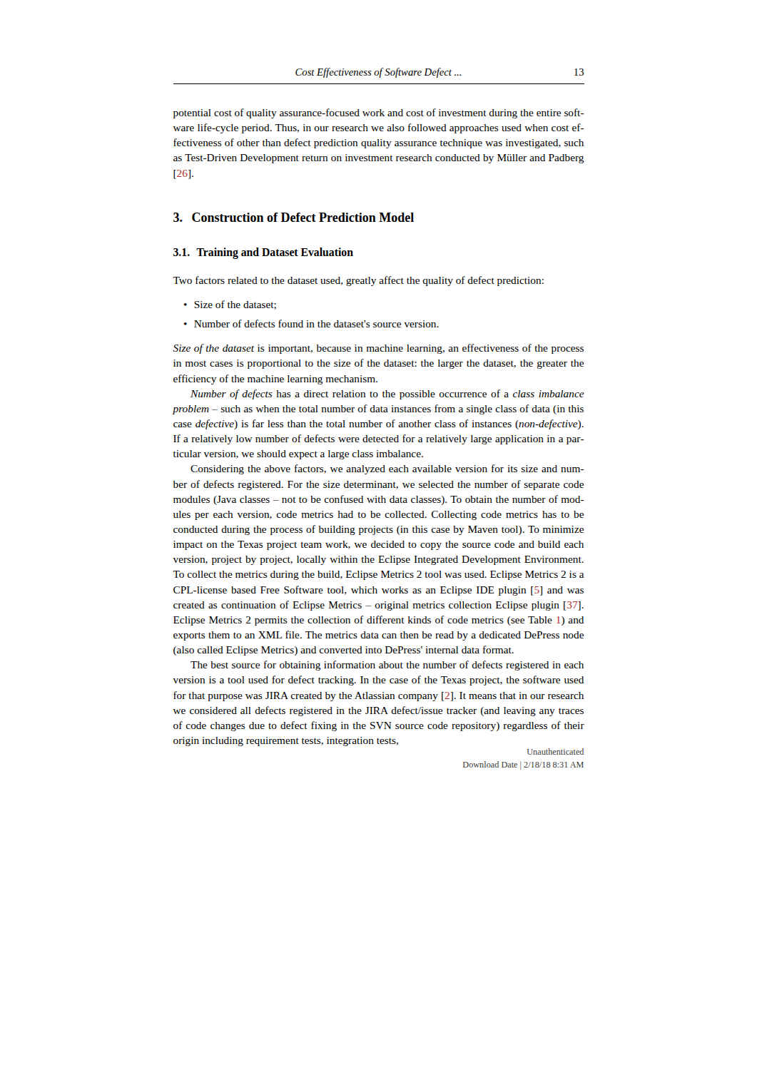Cost Effectiveness of Software Defect ... 13
potential cost of quality assurance-focused work and cost of investment during the entire software life-cycle period. Thus, in our research we also followed approaches used when cost effectiveness of other than defect prediction quality assurance technique was investigated, such as Test-Driven Development return on investment research conducted by Müller and Padberg [26].
3. Construction of Defect Prediction Model
3.1. Training and Dataset Evaluation
Two factors related to the dataset used, greatly affect the quality of defect prediction:
Size of the dataset;
Number of defects found in the dataset's source version.
Size of the dataset is important, because in machine learning, an effectiveness of the process in most cases is proportional to the size of the dataset: the larger the dataset, the greater the efficiency of the machine learning mechanism.
Number of defects has a direct relation to the possible occurrence of a class imbalance problem – such as when the total number of data instances from a single class of data (in this case defective) is far less than the total number of another class of instances (non-defective). If a relatively low number of defects were detected for a relatively large application in a particular version, we should expect a large class imbalance.
Considering the above factors, we analyzed each available version for its size and number of defects registered. For the size determinant, we selected the number of separate code modules (Java classes – not to be confused with data classes). To obtain the number of modules per each version, code metrics had to be collected. Collecting code metrics has to be conducted during the process of building projects (in this case by Maven tool). To minimize impact on the Texas project team work, we decided to copy the source code and build each version, project by project, locally within the Eclipse Integrated Development Environment. To collect the metrics during the build, Eclipse Metrics 2 tool was used. Eclipse Metrics 2 is a CPL-license based Free Software tool, which works as an Eclipse IDE plugin [5] and was created as continuation of Eclipse Metrics – original metrics collection Eclipse plugin [37]. Eclipse Metrics 2 permits the collection of different kinds of code metrics (see Table 1) and exports them to an XML file. The metrics data can then be read by a dedicated DePress node (also called Eclipse Metrics) and converted into DePress' internal data format.
The best source for obtaining information about the number of defects registered in each version is a tool used for defect tracking. In the case of the Texas project, the software used for that purpose was JIRA created by the Atlassian company [2]. It means that in our research we considered all defects registered in the JIRA defect/issue tracker (and leaving any traces of code changes due to defect fixing in the SVN source code repository) regardless of their origin including requirement tests, integration tests,
Unauthenticated
Download Date | 2/18/18 8:31 AM